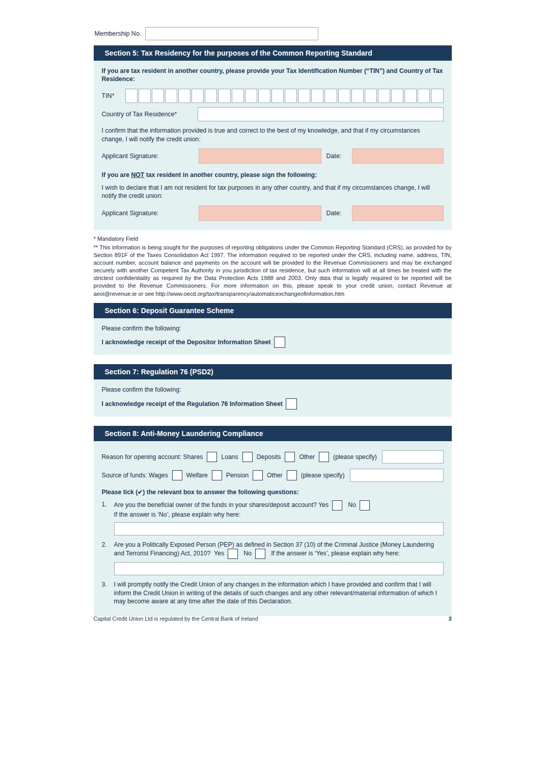Membership No.
Section 5: Tax Residency for the purposes of the Common Reporting Standard
If you are tax resident in another country, please provide your Tax Identification Number (“TIN”) and Country of Tax Residence:
TIN*
Country of Tax Residence*
I confirm that the information provided is true and correct to the best of my knowledge, and that if my circumstances change, I will notify the credit union:
Applicant Signature:
Date:
If you are NOT tax resident in another country, please sign the following:
I wish to declare that I am not resident for tax purposes in any other country, and that if my circumstances change, I will notify the credit union:
Applicant Signature:
Date:
* Mandatory Field ** This information is being sought for the purposes of reporting obligations under the Common Reporting Standard (CRS), as provided for by Section 891F of the Taxes Consolidation Act 1997. The information required to be reported under the CRS, including name, address, TIN, account number, account balance and payments on the account will be provided to the Revenue Commissioners and may be exchanged securely with another Competent Tax Authority in you jurisdiction of tax residence, but such information will at all times be treated with the strictest confidentiality as required by the Data Protection Acts 1988 and 2003. Only data that is legally required to be reported will be provided to the Revenue Commissioners. For more information on this, please speak to your credit union, contact Revenue at aeoi@revenue.ie or see http://www.oecd.org/tax/transparency/automaticexchangeofinformation.htm
Section 6: Deposit Guarantee Scheme
Please confirm the following:
I acknowledge receipt of the Depositor Information Sheet
Section 7: Regulation 76 (PSD2)
Please confirm the following:
I acknowledge receipt of the Regulation 76 Information Sheet
Section 8: Anti-Money Laundering Compliance
Reason for opening account: Shares Loans Deposits Other (please specify)
Source of funds: Wages Welfare Pension Other (please specify)
Please tick (✔) the relevant box to answer the following questions:
1. Are you the beneficial owner of the funds in your shares/deposit account? Yes No
If the answer is ‘No’, please explain why here:
2. Are you a Politically Exposed Person (PEP) as defined in Section 37 (10) of the Criminal Justice (Money Laundering and Terrorist Financing) Act, 2010? Yes No If the answer is ‘Yes’, please explain why here:
3. I will promptly notify the Credit Union of any changes in the information which I have provided and confirm that I will inform the Credit Union in writing of the details of such changes and any other relevant/material information of which I may become aware at any time after the date of this Declaration.
Capital Credit Union Ltd is regulated by the Central Bank of Ireland
3